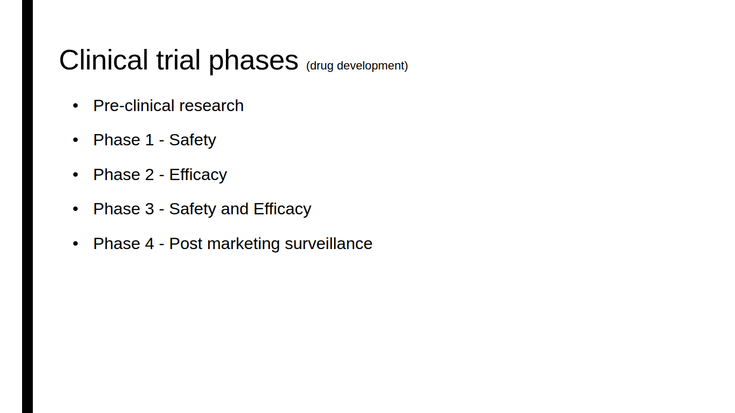Clinical trial phases (drug development)
Pre-clinical research
Phase 1 - Safety
Phase 2 - Efficacy
Phase 3 - Safety and Efficacy
Phase 4 - Post marketing surveillance